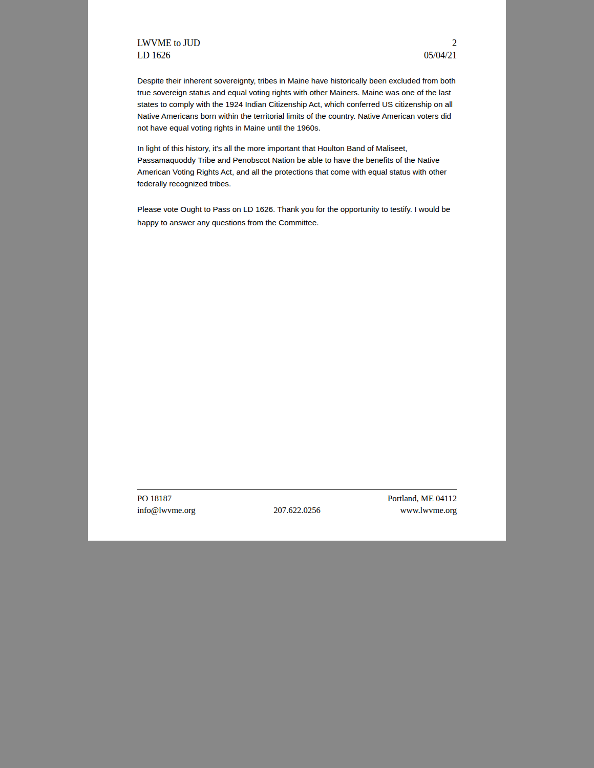LWVME to JUD 2
LD 1626 05/04/21
Despite their inherent sovereignty, tribes in Maine have historically been excluded from both true sovereign status and equal voting rights with other Mainers. Maine was one of the last states to comply with the 1924 Indian Citizenship Act, which conferred US citizenship on all Native Americans born within the territorial limits of the country. Native American voters did not have equal voting rights in Maine until the 1960s.
In light of this history, it's all the more important that Houlton Band of Maliseet, Passamaquoddy Tribe and Penobscot Nation be able to have the benefits of the Native American Voting Rights Act, and all the protections that come with equal status with other federally recognized tribes.
Please vote Ought to Pass on LD 1626. Thank you for the opportunity to testify. I would be happy to answer any questions from the Committee.
PO 18187 Portland, ME 04112
info@lwvme.org 207.622.0256 www.lwvme.org